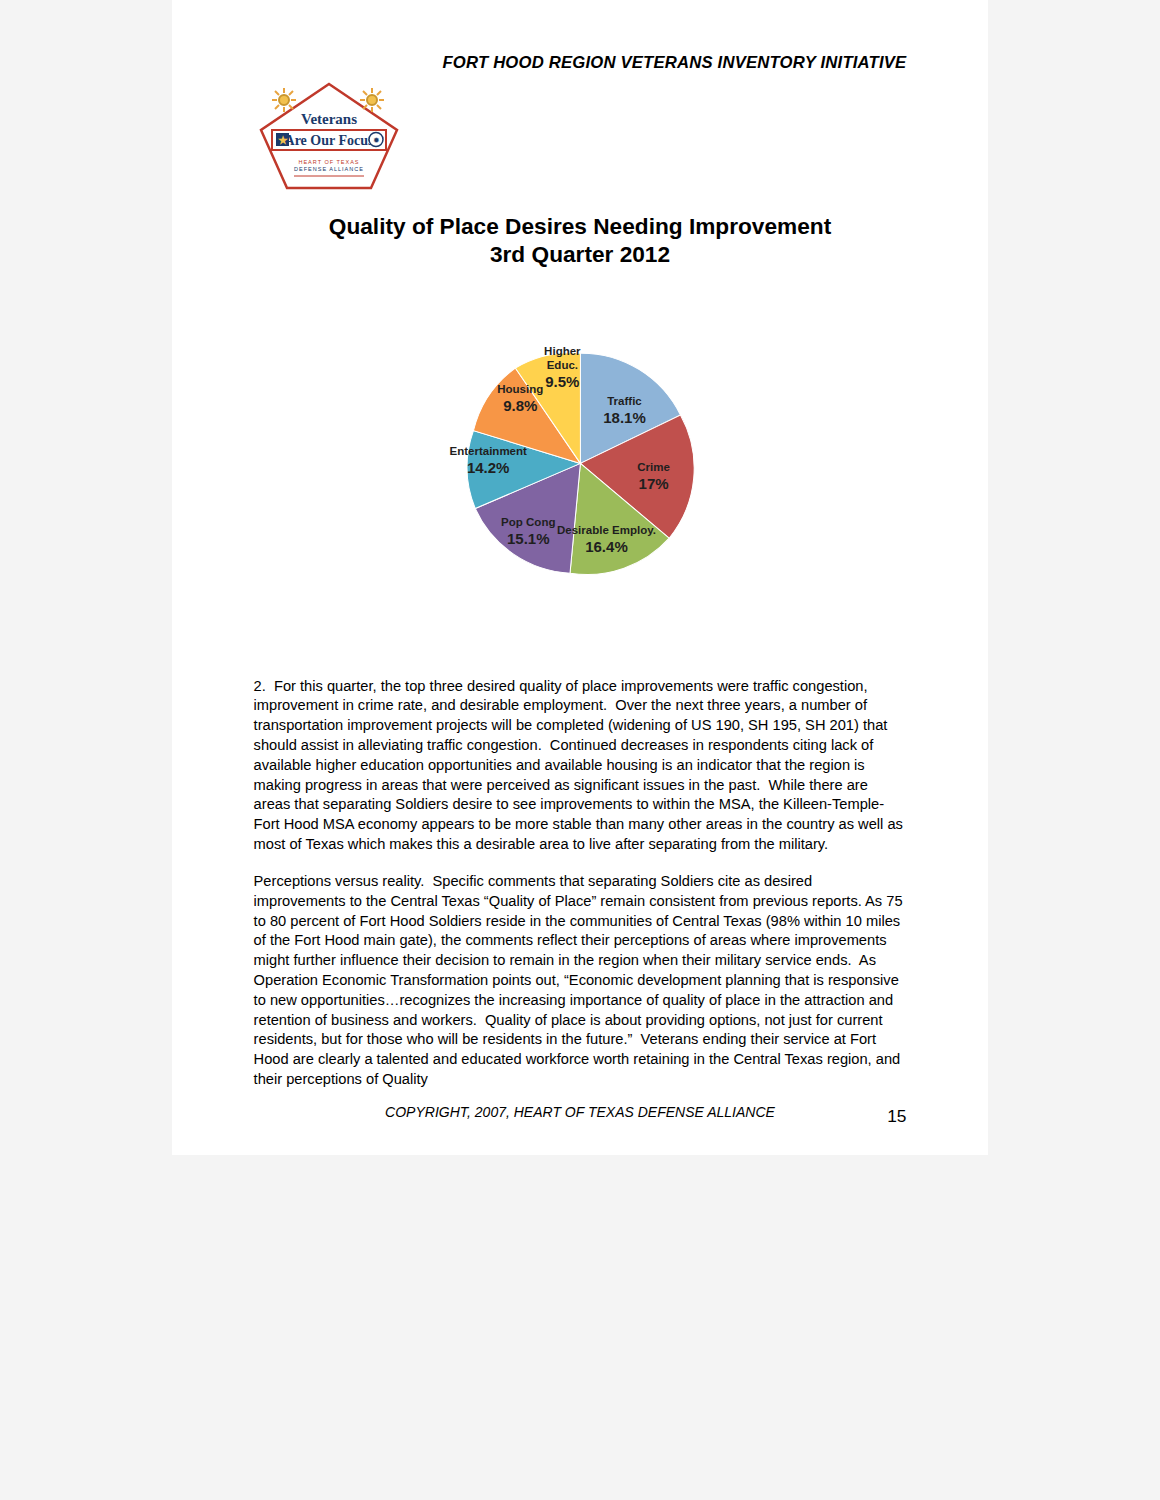FORT HOOD REGION VETERANS INVENTORY INITIATIVE
Veterans Are Our Focus ★ ✹ HEART OF TEXAS DEFENSE ALLIANCE
Quality of Place Desires Needing Improvement
3rd Quarter 2012
Quality of Place Desires Needing Improvement, 3rd Quarter 2012 Traffic 18.1 percent, Crime 17 percent, Desirable Employment 16.4 percent, Population Congestion 15.1 percent, Entertainment 14.2 percent, Housing 9.8 percent, Higher Education 9.5 percent. Traffic 18.1% Crime 17% Desirable Employ. 16.4% Pop Cong 15.1% Entertainment 14.2% Housing 9.8% Higher Educ. 9.5%
2. For this quarter, the top three desired quality of place improvements were traffic congestion, improvement in crime rate, and desirable employment. Over the next three years, a number of transportation improvement projects will be completed (widening of US 190, SH 195, SH 201) that should assist in alleviating traffic congestion. Continued decreases in respondents citing lack of available higher education opportunities and available housing is an indicator that the region is making progress in areas that were perceived as significant issues in the past. While there are areas that separating Soldiers desire to see improvements to within the MSA, the Killeen-Temple-Fort Hood MSA economy appears to be more stable than many other areas in the country as well as most of Texas which makes this a desirable area to live after separating from the military.
Perceptions versus reality. Specific comments that separating Soldiers cite as desired improvements to the Central Texas “Quality of Place” remain consistent from previous reports. As 75 to 80 percent of Fort Hood Soldiers reside in the communities of Central Texas (98% within 10 miles of the Fort Hood main gate), the comments reflect their perceptions of areas where improvements might further influence their decision to remain in the region when their military service ends. As Operation Economic Transformation points out, “Economic development planning that is responsive to new opportunities…recognizes the increasing importance of quality of place in the attraction and retention of business and workers. Quality of place is about providing options, not just for current residents, but for those who will be residents in the future.” Veterans ending their service at Fort Hood are clearly a talented and educated workforce worth retaining in the Central Texas region, and their perceptions of Quality
COPYRIGHT, 2007, HEART OF TEXAS DEFENSE ALLIANCE
15